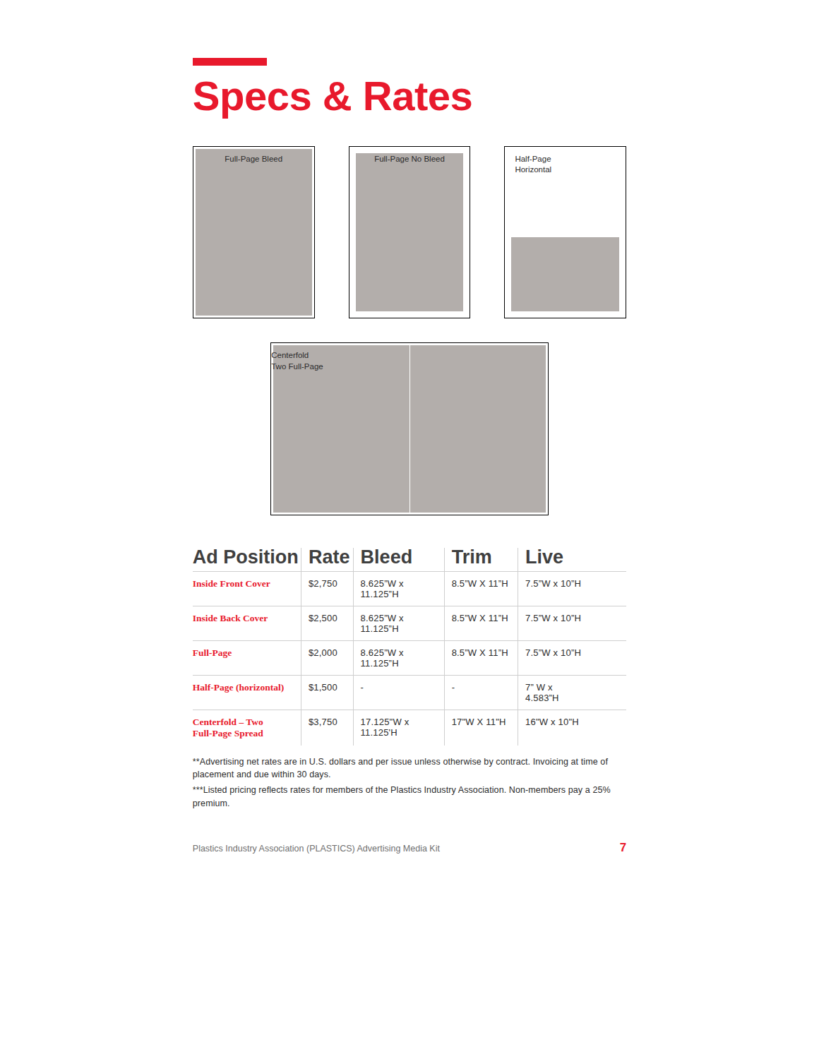Specs & Rates
Full-Page Bleed
Full-Page No Bleed
Half-Page
Horizontal
Centerfold
Two Full-Page
| Ad Position | Rate | Bleed | Trim | Live |
| --- | --- | --- | --- | --- |
| Inside Front Cover | $2,750 | 8.625”W x 11.125”H | 8.5”W X 11”H | 7.5”W x 10”H |
| Inside Back Cover | $2,500 | 8.625”W x 11.125”H | 8.5”W X 11”H | 7.5”W x 10”H |
| Full-Page | $2,000 | 8.625”W x 11.125”H | 8.5”W X 11”H | 7.5”W x 10”H |
| Half-Page (horizontal) | $1,500 | - | - | 7” W x 4.583”H |
| Centerfold – Two Full-Page Spread | $3,750 | 17.125"W x 11.125'H | 17"W X 11"H | 16"W x 10"H |
**Advertising net rates are in U.S. dollars and per issue unless otherwise by contract. Invoicing at time of placement and due within 30 days.
***Listed pricing reflects rates for members of the Plastics Industry Association. Non-members pay a 25% premium.
Plastics Industry Association (PLASTICS) Advertising Media Kit 7